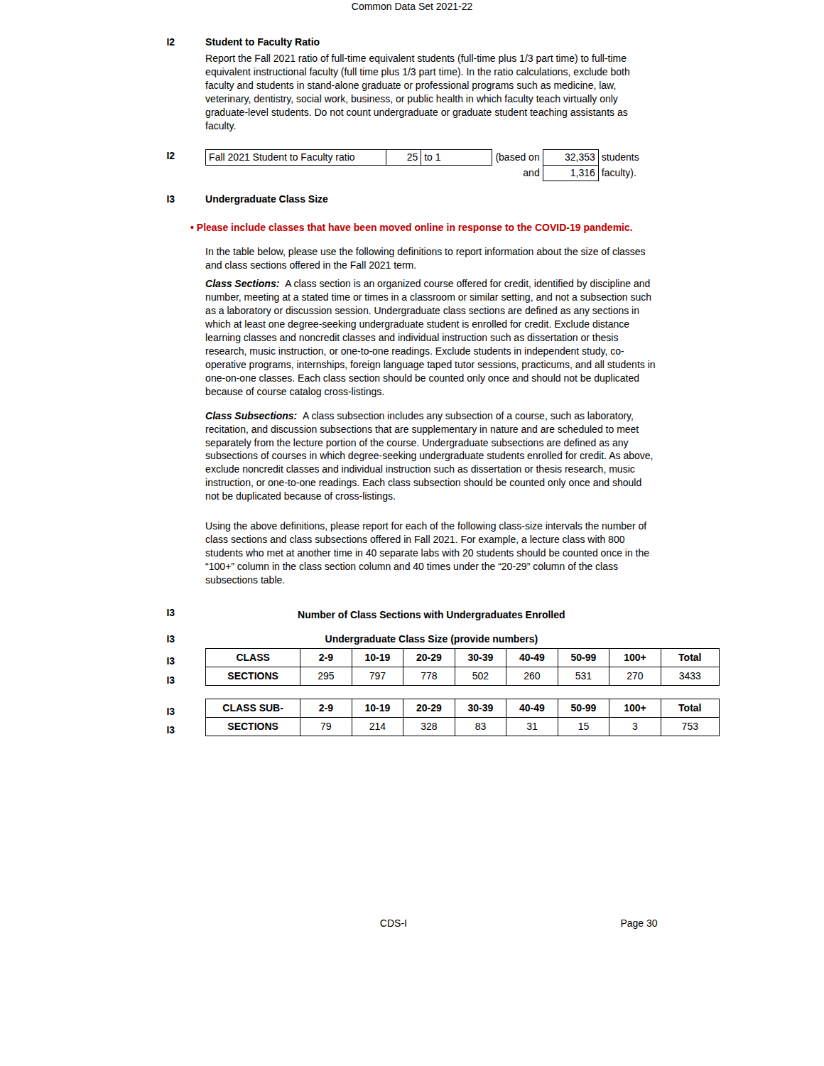Common Data Set 2021-22
I2
Student to Faculty Ratio
Report the Fall 2021 ratio of full-time equivalent students (full-time plus 1/3 part time) to full-time equivalent instructional faculty (full time plus 1/3 part time). In the ratio calculations, exclude both faculty and students in stand-alone graduate or professional programs such as medicine, law, veterinary, dentistry, social work, business, or public health in which faculty teach virtually only graduate-level students. Do not count undergraduate or graduate student teaching assistants as faculty.
I2
| Fall 2021 Student to Faculty ratio | 25 | to 1 | (based on | 32,353 | students |
| | | | and | 1,316 | faculty). |
I3
Undergraduate Class Size
• Please include classes that have been moved online in response to the COVID-19 pandemic.
In the table below, please use the following definitions to report information about the size of classes and class sections offered in the Fall 2021 term.
Class Sections: A class section is an organized course offered for credit, identified by discipline and number, meeting at a stated time or times in a classroom or similar setting, and not a subsection such as a laboratory or discussion session. Undergraduate class sections are defined as any sections in which at least one degree-seeking undergraduate student is enrolled for credit. Exclude distance learning classes and noncredit classes and individual instruction such as dissertation or thesis research, music instruction, or one-to-one readings. Exclude students in independent study, co-operative programs, internships, foreign language taped tutor sessions, practicums, and all students in one-on-one classes. Each class section should be counted only once and should not be duplicated because of course catalog cross-listings.
Class Subsections: A class subsection includes any subsection of a course, such as laboratory, recitation, and discussion subsections that are supplementary in nature and are scheduled to meet separately from the lecture portion of the course. Undergraduate subsections are defined as any subsections of courses in which degree-seeking undergraduate students enrolled for credit. As above, exclude noncredit classes and individual instruction such as dissertation or thesis research, music instruction, or one-to-one readings. Each class subsection should be counted only once and should not be duplicated because of cross-listings.
Using the above definitions, please report for each of the following class-size intervals the number of class sections and class subsections offered in Fall 2021. For example, a lecture class with 800 students who met at another time in 40 separate labs with 20 students should be counted once in the “100+” column in the class section column and 40 times under the “20-29” column of the class subsections table.
I3
Number of Class Sections with Undergraduates Enrolled
I3
Undergraduate Class Size (provide numbers)
I3 I3
| CLASS | 2-9 | 10-19 | 20-29 | 30-39 | 40-49 | 50-99 | 100+ | Total |
| --- | --- | --- | --- | --- | --- | --- | --- | --- |
| SECTIONS | 295 | 797 | 778 | 502 | 260 | 531 | 270 | 3433 |
I3 I3
| CLASS SUB- | 2-9 | 10-19 | 20-29 | 30-39 | 40-49 | 50-99 | 100+ | Total |
| --- | --- | --- | --- | --- | --- | --- | --- | --- |
| SECTIONS | 79 | 214 | 328 | 83 | 31 | 15 | 3 | 753 |
CDS-I
Page 30